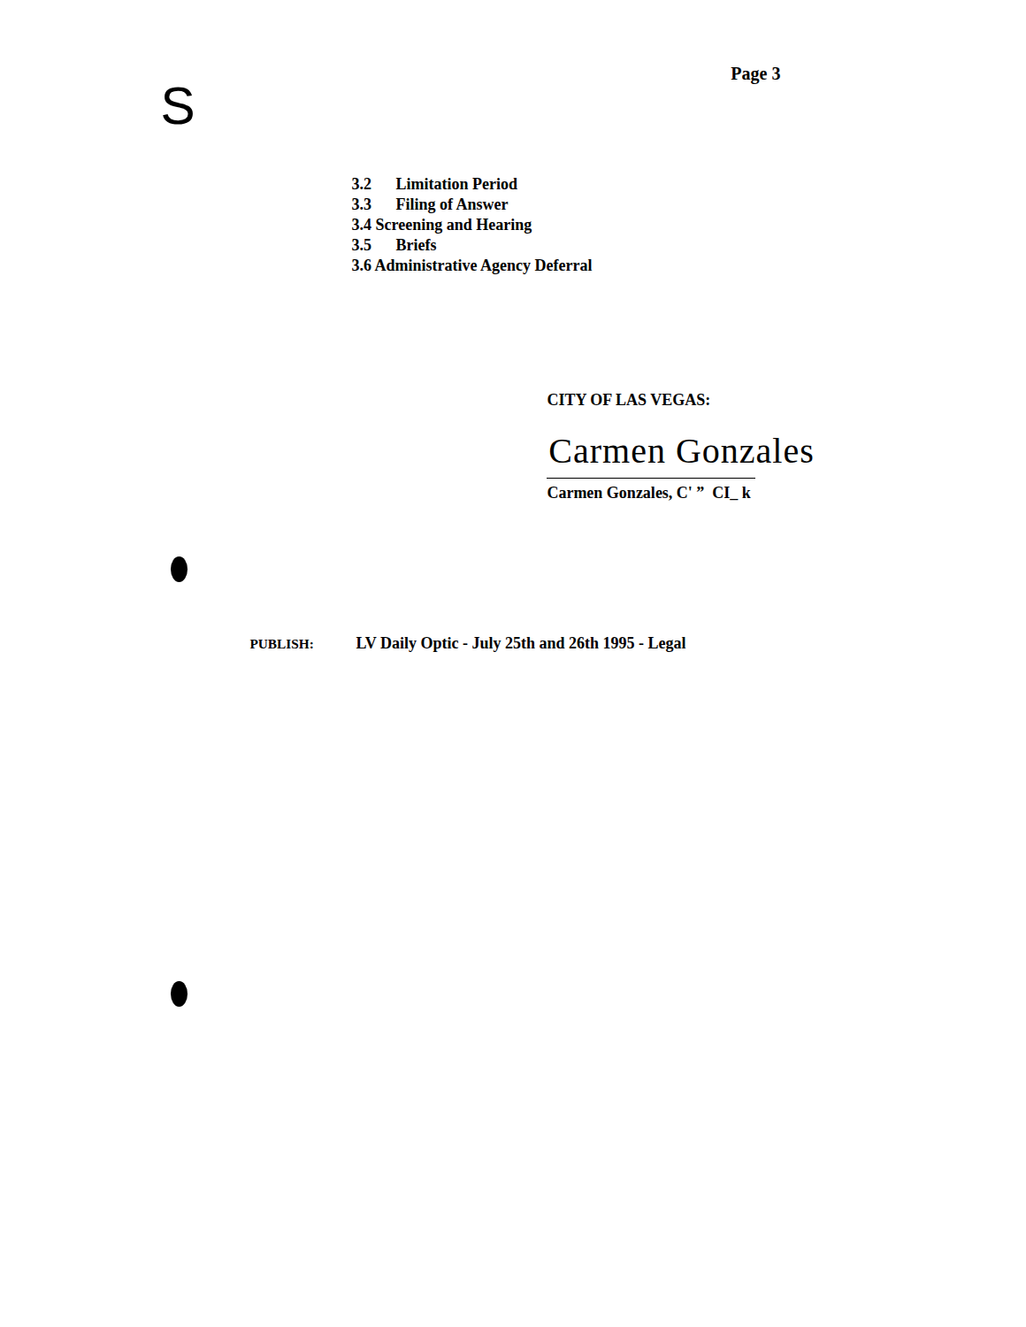Page 3
S
3.2 Limitation Period
3.3 Filing of Answer
3.4 Screening and Hearing
3.5 Briefs
3.6 Administrative Agency Deferral
CITY OF LAS VEGAS:
Carmen Gonzales
Carmen Gonzales, C' ” CI_ k
PUBLISH: LV Daily Optic - July 25th and 26th 1995 - Legal